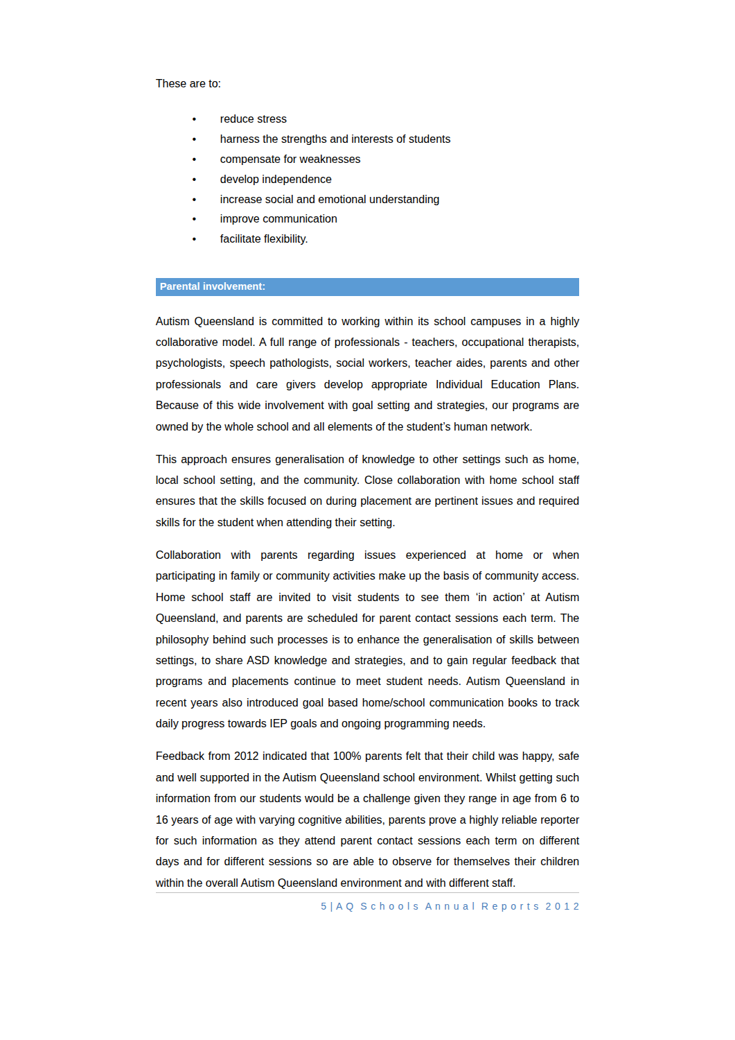These are to:
reduce stress
harness the strengths and interests of students
compensate for weaknesses
develop independence
increase social and emotional understanding
improve communication
facilitate flexibility.
Parental involvement:
Autism Queensland is committed to working within its school campuses in a highly collaborative model. A full range of professionals - teachers, occupational therapists, psychologists, speech pathologists, social workers, teacher aides, parents and other professionals and care givers develop appropriate Individual Education Plans. Because of this wide involvement with goal setting and strategies, our programs are owned by the whole school and all elements of the student’s human network.
This approach ensures generalisation of knowledge to other settings such as home, local school setting, and the community. Close collaboration with home school staff ensures that the skills focused on during placement are pertinent issues and required skills for the student when attending their setting.
Collaboration with parents regarding issues experienced at home or when participating in family or community activities make up the basis of community access. Home school staff are invited to visit students to see them ‘in action’ at Autism Queensland, and parents are scheduled for parent contact sessions each term. The philosophy behind such processes is to enhance the generalisation of skills between settings, to share ASD knowledge and strategies, and to gain regular feedback that programs and placements continue to meet student needs. Autism Queensland in recent years also introduced goal based home/school communication books to track daily progress towards IEP goals and ongoing programming needs.
Feedback from 2012 indicated that 100% parents felt that their child was happy, safe and well supported in the Autism Queensland school environment. Whilst getting such information from our students would be a challenge given they range in age from 6 to 16 years of age with varying cognitive abilities, parents prove a highly reliable reporter for such information as they attend parent contact sessions each term on different days and for different sessions so are able to observe for themselves their children within the overall Autism Queensland environment and with different staff.
5 | A Q S c h o o l s A n n u a l R e p o r t s 2 0 1 2